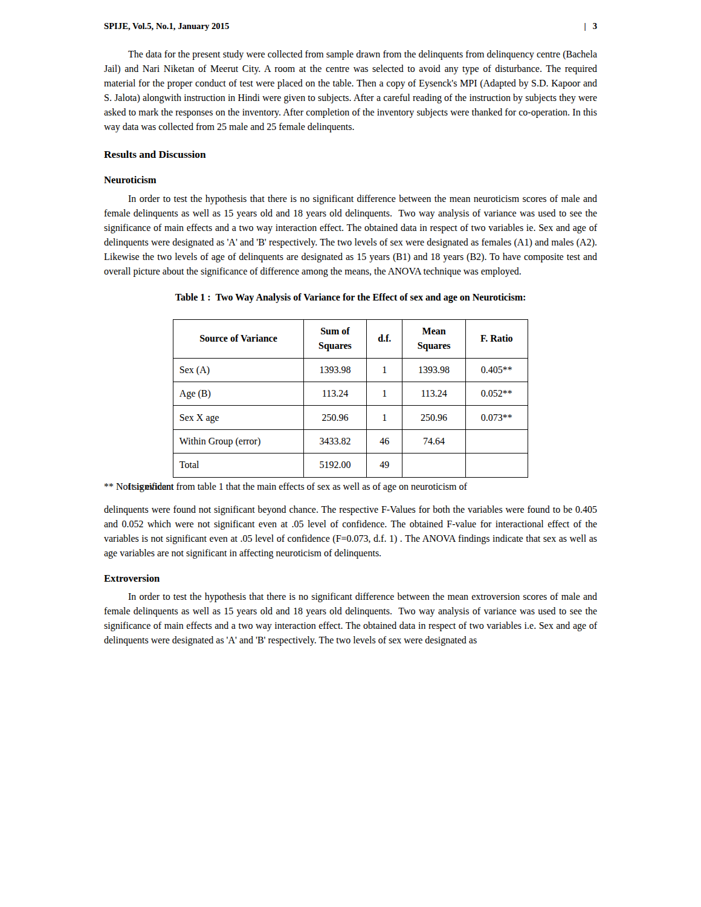SPIJE, Vol.5, No.1, January 2015 | 3
The data for the present study were collected from sample drawn from the delinquents from delinquency centre (Bachela Jail) and Nari Niketan of Meerut City. A room at the centre was selected to avoid any type of disturbance. The required material for the proper conduct of test were placed on the table. Then a copy of Eysenck's MPI (Adapted by S.D. Kapoor and S. Jalota) alongwith instruction in Hindi were given to subjects. After a careful reading of the instruction by subjects they were asked to mark the responses on the inventory. After completion of the inventory subjects were thanked for co-operation. In this way data was collected from 25 male and 25 female delinquents.
Results and Discussion
Neuroticism
In order to test the hypothesis that there is no significant difference between the mean neuroticism scores of male and female delinquents as well as 15 years old and 18 years old delinquents. Two way analysis of variance was used to see the significance of main effects and a two way interaction effect. The obtained data in respect of two variables ie. Sex and age of delinquents were designated as 'A' and 'B' respectively. The two levels of sex were designated as females (A1) and males (A2). Likewise the two levels of age of delinquents are designated as 15 years (B1) and 18 years (B2). To have composite test and overall picture about the significance of difference among the means, the ANOVA technique was employed.
Table 1 : Two Way Analysis of Variance for the Effect of sex and age on Neuroticism:
| Source of Variance | Sum of Squares | d.f. | Mean Squares | F. Ratio |
| --- | --- | --- | --- | --- |
| Sex (A) | 1393.98 | 1 | 1393.98 | 0.405** |
| Age (B) | 113.24 | 1 | 113.24 | 0.052** |
| Sex X age | 250.96 | 1 | 250.96 | 0.073** |
| Within Group (error) | 3433.82 | 46 | 74.64 | |
| Total | 5192.00 | 49 | | |
** Not significant
It is evident from table 1 that the main effects of sex as well as of age on neuroticism of
delinquents were found not significant beyond chance. The respective F-Values for both the variables were found to be 0.405 and 0.052 which were not significant even at .05 level of confidence. The obtained F-value for interactional effect of the variables is not significant even at .05 level of confidence (F=0.073, d.f. 1) . The ANOVA findings indicate that sex as well as age variables are not significant in affecting neuroticism of delinquents.
Extroversion
In order to test the hypothesis that there is no significant difference between the mean extroversion scores of male and female delinquents as well as 15 years old and 18 years old delinquents. Two way analysis of variance was used to see the significance of main effects and a two way interaction effect. The obtained data in respect of two variables i.e. Sex and age of delinquents were designated as 'A' and 'B' respectively. The two levels of sex were designated as